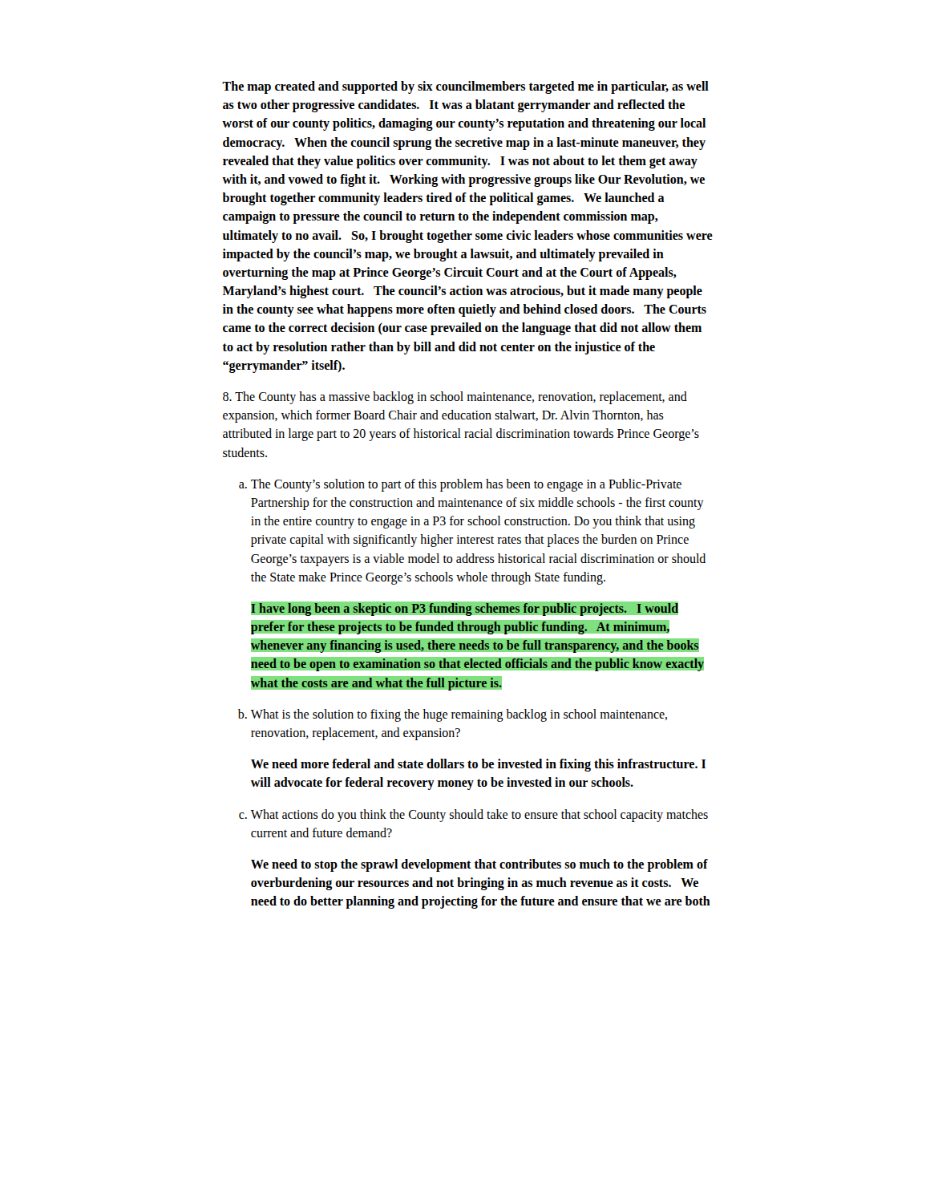The map created and supported by six councilmembers targeted me in particular, as well as two other progressive candidates. It was a blatant gerrymander and reflected the worst of our county politics, damaging our county’s reputation and threatening our local democracy. When the council sprung the secretive map in a last-minute maneuver, they revealed that they value politics over community. I was not about to let them get away with it, and vowed to fight it. Working with progressive groups like Our Revolution, we brought together community leaders tired of the political games. We launched a campaign to pressure the council to return to the independent commission map, ultimately to no avail. So, I brought together some civic leaders whose communities were impacted by the council’s map, we brought a lawsuit, and ultimately prevailed in overturning the map at Prince George’s Circuit Court and at the Court of Appeals, Maryland’s highest court. The council’s action was atrocious, but it made many people in the county see what happens more often quietly and behind closed doors. The Courts came to the correct decision (our case prevailed on the language that did not allow them to act by resolution rather than by bill and did not center on the injustice of the “gerrymander” itself).
8. The County has a massive backlog in school maintenance, renovation, replacement, and expansion, which former Board Chair and education stalwart, Dr. Alvin Thornton, has attributed in large part to 20 years of historical racial discrimination towards Prince George’s students.
The County’s solution to part of this problem has been to engage in a Public-Private Partnership for the construction and maintenance of six middle schools - the first county in the entire country to engage in a P3 for school construction. Do you think that using private capital with significantly higher interest rates that places the burden on Prince George’s taxpayers is a viable model to address historical racial discrimination or should the State make Prince George’s schools whole through State funding.
I have long been a skeptic on P3 funding schemes for public projects. I would prefer for these projects to be funded through public funding. At minimum, whenever any financing is used, there needs to be full transparency, and the books need to be open to examination so that elected officials and the public know exactly what the costs are and what the full picture is.
What is the solution to fixing the huge remaining backlog in school maintenance, renovation, replacement, and expansion?
We need more federal and state dollars to be invested in fixing this infrastructure. I will advocate for federal recovery money to be invested in our schools.
What actions do you think the County should take to ensure that school capacity matches current and future demand?
We need to stop the sprawl development that contributes so much to the problem of overburdening our resources and not bringing in as much revenue as it costs. We need to do better planning and projecting for the future and ensure that we are both